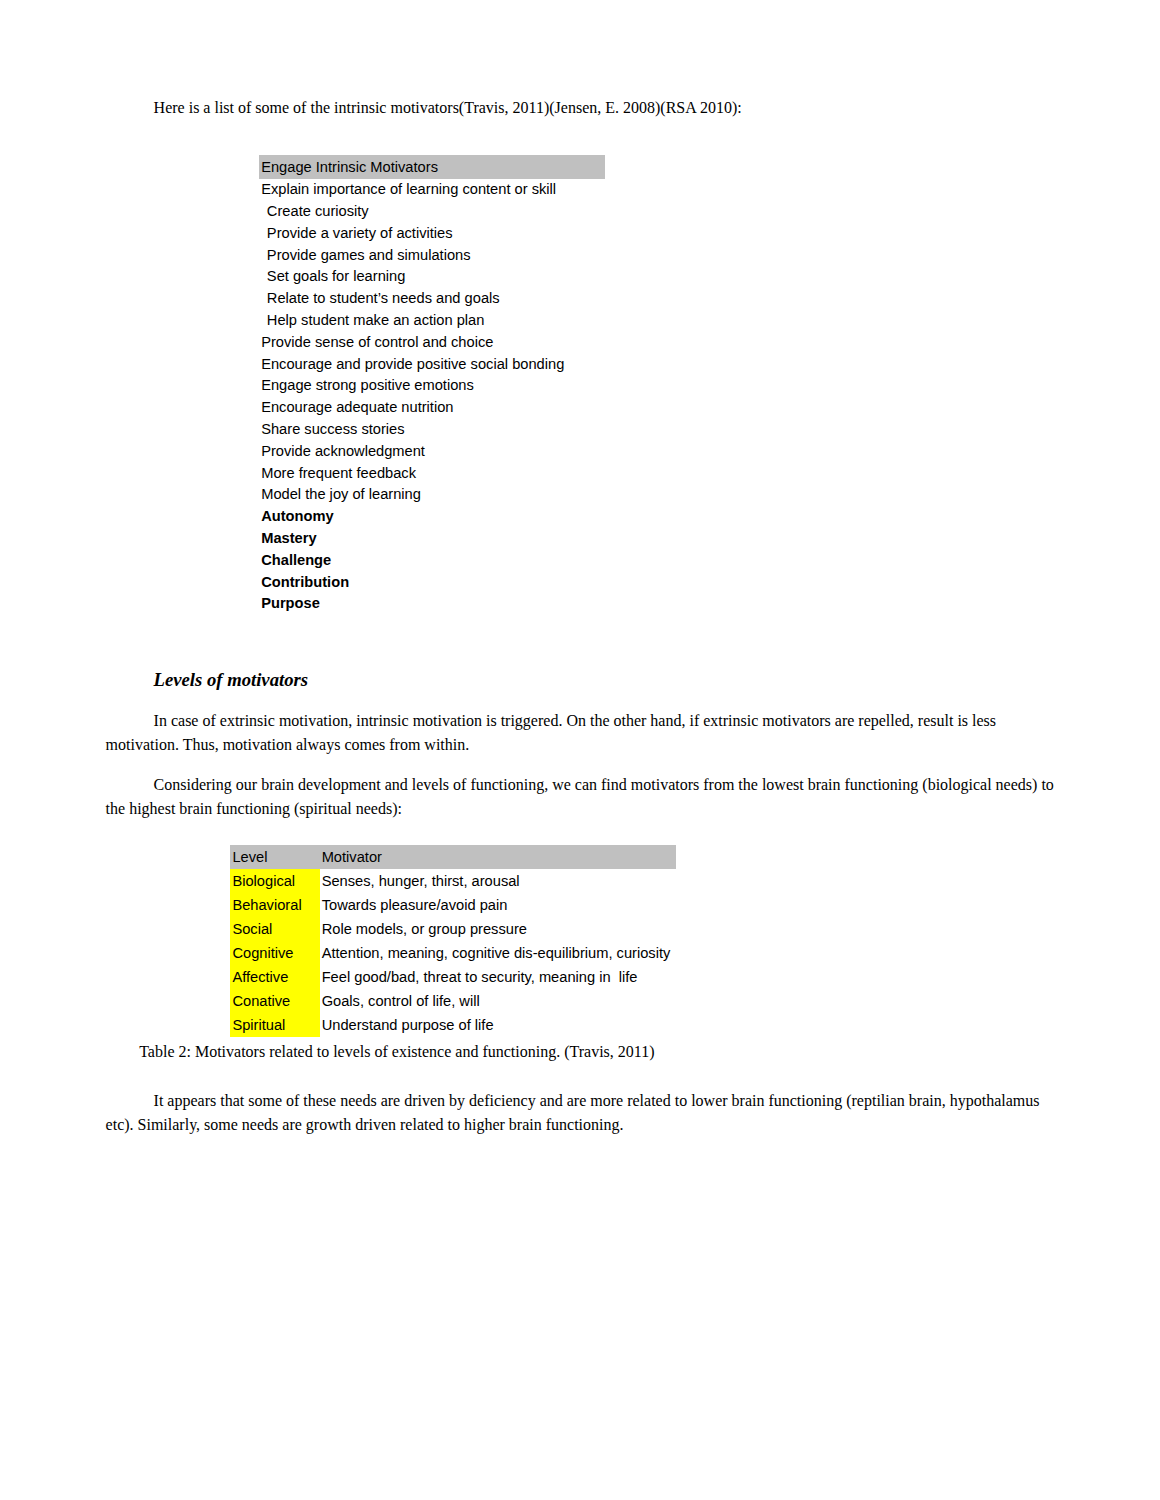Here is a list of some of the intrinsic motivators(Travis, 2011)(Jensen, E. 2008)(RSA 2010):
Engage Intrinsic Motivators
Explain importance of learning content or skill
Create curiosity
Provide a variety of activities
Provide games and simulations
Set goals for learning
Relate to student’s needs and goals
Help student make an action plan
Provide sense of control and choice
Encourage and provide positive social bonding
Engage strong positive emotions
Encourage adequate nutrition
Share success stories
Provide acknowledgment
More frequent feedback
Model the joy of learning
Autonomy
Mastery
Challenge
Contribution
Purpose
Levels of motivators
In case of extrinsic motivation, intrinsic motivation is triggered. On the other hand, if extrinsic motivators are repelled, result is less motivation. Thus, motivation always comes from within.
Considering our brain development and levels of functioning, we can find motivators from the lowest brain functioning (biological needs) to the highest brain functioning (spiritual needs):
| Level | Motivator |
| --- | --- |
| Biological | Senses, hunger, thirst, arousal |
| Behavioral | Towards pleasure/avoid pain |
| Social | Role models, or group pressure |
| Cognitive | Attention, meaning, cognitive dis-equilibrium, curiosity |
| Affective | Feel good/bad, threat to security, meaning in life |
| Conative | Goals, control of life, will |
| Spiritual | Understand purpose of life |
Table 2: Motivators related to levels of existence and functioning. (Travis, 2011)
It appears that some of these needs are driven by deficiency and are more related to lower brain functioning (reptilian brain, hypothalamus etc). Similarly, some needs are growth driven related to higher brain functioning.